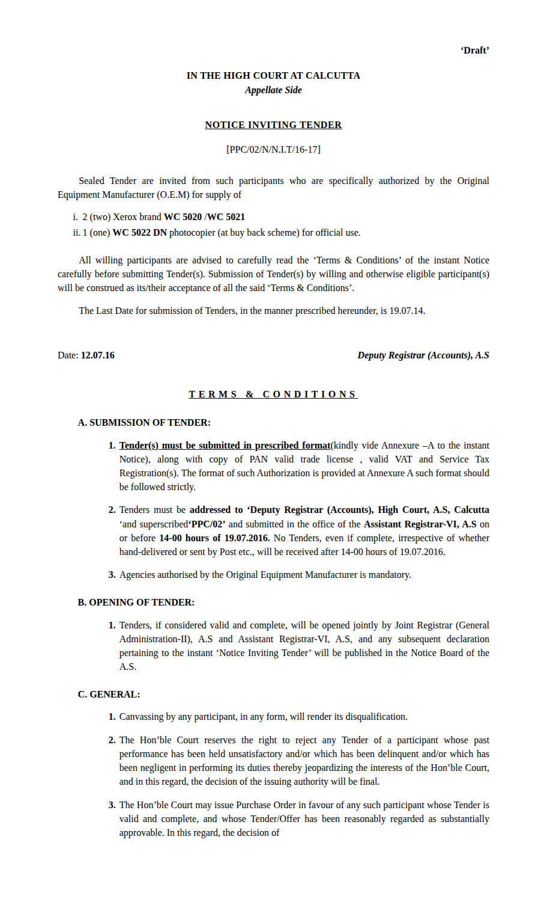‘Draft’
IN THE HIGH COURT AT CALCUTTA
Appellate Side
NOTICE INVITING TENDER
[PPC/02/N/N.I.T/16-17]
Sealed Tender are invited from such participants who are specifically authorized by the Original Equipment Manufacturer (O.E.M) for supply of
i. 2 (two) Xerox brand WC 5020 /WC 5021
ii. 1 (one) WC 5022 DN photocopier (at buy back scheme) for official use.
All willing participants are advised to carefully read the ‘Terms & Conditions’ of the instant Notice carefully before submitting Tender(s). Submission of Tender(s) by willing and otherwise eligible participant(s) will be construed as its/their acceptance of all the said ‘Terms & Conditions’.
The Last Date for submission of Tenders, in the manner prescribed hereunder, is 19.07.14.
Date: 12.07.16 Deputy Registrar (Accounts), A.S
TERMS & CONDITIONS
A. SUBMISSION OF TENDER:
Tender(s) must be submitted in prescribed format(kindly vide Annexure –A to the instant Notice), along with copy of PAN valid trade license , valid VAT and Service Tax Registration(s). The format of such Authorization is provided at Annexure A such format should be followed strictly.
Tenders must be addressed to ‘Deputy Registrar (Accounts), High Court, A.S, Calcutta ‘and superscribed‘PPC/02’ and submitted in the office of the Assistant Registrar-VI, A.S on or before 14-00 hours of 19.07.2016. No Tenders, even if complete, irrespective of whether hand-delivered or sent by Post etc., will be received after 14-00 hours of 19.07.2016.
Agencies authorised by the Original Equipment Manufacturer is mandatory.
B. OPENING OF TENDER:
Tenders, if considered valid and complete, will be opened jointly by Joint Registrar (General Administration-II), A.S and Assistant Registrar-VI, A.S, and any subsequent declaration pertaining to the instant ‘Notice Inviting Tender’ will be published in the Notice Board of the A.S.
C. GENERAL:
Canvassing by any participant, in any form, will render its disqualification.
The Hon’ble Court reserves the right to reject any Tender of a participant whose past performance has been held unsatisfactory and/or which has been delinquent and/or which has been negligent in performing its duties thereby jeopardizing the interests of the Hon’ble Court, and in this regard, the decision of the issuing authority will be final.
The Hon’ble Court may issue Purchase Order in favour of any such participant whose Tender is valid and complete, and whose Tender/Offer has been reasonably regarded as substantially approvable. In this regard, the decision of